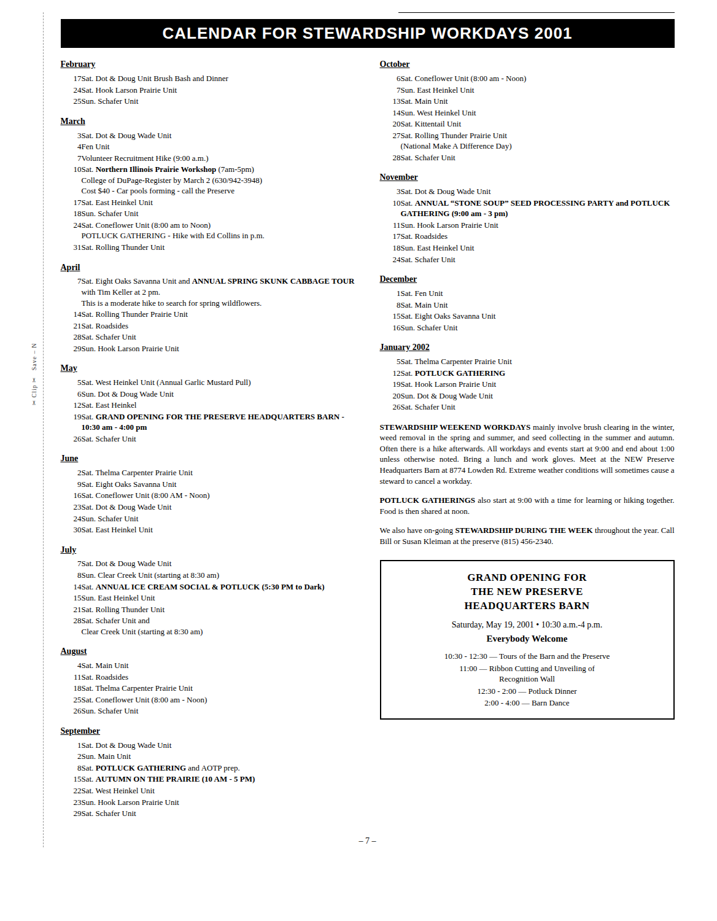✂ Clip ✂ Save – N
CALENDAR FOR STEWARDSHIP WORKDAYS 2001
February
| 17 | Sat. Dot & Doug Unit Brush Bash and Dinner |
| 24 | Sat. Hook Larson Prairie Unit |
| 25 | Sun. Schafer Unit |
March
| 3 | Sat. Dot & Doug Wade Unit |
| 4 | Fen Unit |
| 7 | Volunteer Recruitment Hike (9:00 a.m.) |
| 10 | Sat. Northern Illinois Prairie Workshop (7am-5pm) College of DuPage-Register by March 2 (630/942-3948) Cost $40 - Car pools forming - call the Preserve |
| 17 | Sat. East Heinkel Unit |
| 18 | Sun. Schafer Unit |
| 24 | Sat. Coneflower Unit (8:00 am to Noon) POTLUCK GATHERING - Hike with Ed Collins in p.m. |
| 31 | Sat. Rolling Thunder Unit |
April
| 7 | Sat. Eight Oaks Savanna Unit and ANNUAL SPRING SKUNK CABBAGE TOUR with Tim Keller at 2 pm. This is a moderate hike to search for spring wildflowers. |
| 14 | Sat. Rolling Thunder Prairie Unit |
| 21 | Sat. Roadsides |
| 28 | Sat. Schafer Unit |
| 29 | Sun. Hook Larson Prairie Unit |
May
| 5 | Sat. West Heinkel Unit (Annual Garlic Mustard Pull) |
| 6 | Sun. Dot & Doug Wade Unit |
| 12 | Sat. East Heinkel |
| 19 | Sat. GRAND OPENING FOR THE PRESERVE HEADQUARTERS BARN - 10:30 am - 4:00 pm |
| 26 | Sat. Schafer Unit |
June
| 2 | Sat. Thelma Carpenter Prairie Unit |
| 9 | Sat. Eight Oaks Savanna Unit |
| 16 | Sat. Coneflower Unit (8:00 AM - Noon) |
| 23 | Sat. Dot & Doug Wade Unit |
| 24 | Sun. Schafer Unit |
| 30 | Sat. East Heinkel Unit |
July
| 7 | Sat. Dot & Doug Wade Unit |
| 8 | Sun. Clear Creek Unit (starting at 8:30 am) |
| 14 | Sat. ANNUAL ICE CREAM SOCIAL & POTLUCK (5:30 PM to Dark) |
| 15 | Sun. East Heinkel Unit |
| 21 | Sat. Rolling Thunder Unit |
| 28 | Sat. Schafer Unit and Clear Creek Unit (starting at 8:30 am) |
August
| 4 | Sat. Main Unit |
| 11 | Sat. Roadsides |
| 18 | Sat. Thelma Carpenter Prairie Unit |
| 25 | Sat. Coneflower Unit (8:00 am - Noon) |
| 26 | Sun. Schafer Unit |
September
| 1 | Sat. Dot & Doug Wade Unit |
| 2 | Sun. Main Unit |
| 8 | Sat. POTLUCK GATHERING and AOTP prep. |
| 15 | Sat. AUTUMN ON THE PRAIRIE (10 AM - 5 PM) |
| 22 | Sat. West Heinkel Unit |
| 23 | Sun. Hook Larson Prairie Unit |
| 29 | Sat. Schafer Unit |
October
| 6 | Sat. Coneflower Unit (8:00 am - Noon) |
| 7 | Sun. East Heinkel Unit |
| 13 | Sat. Main Unit |
| 14 | Sun. West Heinkel Unit |
| 20 | Sat. Kittentail Unit |
| 27 | Sat. Rolling Thunder Prairie Unit (National Make A Difference Day) |
| 28 | Sat. Schafer Unit |
November
| 3 | Sat. Dot & Doug Wade Unit |
| 10 | Sat. ANNUAL “STONE SOUP” SEED PROCESSING PARTY and POTLUCK GATHERING (9:00 am - 3 pm) |
| 11 | Sun. Hook Larson Prairie Unit |
| 17 | Sat. Roadsides |
| 18 | Sun. East Heinkel Unit |
| 24 | Sat. Schafer Unit |
December
| 1 | Sat. Fen Unit |
| 8 | Sat. Main Unit |
| 15 | Sat. Eight Oaks Savanna Unit |
| 16 | Sun. Schafer Unit |
January 2002
| 5 | Sat. Thelma Carpenter Prairie Unit |
| 12 | Sat. POTLUCK GATHERING |
| 19 | Sat. Hook Larson Prairie Unit |
| 20 | Sun. Dot & Doug Wade Unit |
| 26 | Sat. Schafer Unit |
STEWARDSHIP WEEKEND WORKDAYS mainly involve brush clearing in the winter, weed removal in the spring and summer, and seed collecting in the summer and autumn. Often there is a hike afterwards. All workdays and events start at 9:00 and end about 1:00 unless otherwise noted. Bring a lunch and work gloves. Meet at the NEW Preserve Headquarters Barn at 8774 Lowden Rd. Extreme weather conditions will sometimes cause a steward to cancel a workday.
POTLUCK GATHERINGS also start at 9:00 with a time for learning or hiking together. Food is then shared at noon.
We also have on-going STEWARDSHIP DURING THE WEEK throughout the year. Call Bill or Susan Kleiman at the preserve (815) 456-2340.
GRAND OPENING FOR
THE NEW PRESERVE
HEADQUARTERS BARN
Saturday, May 19, 2001 • 10:30 a.m.-4 p.m.
Everybody Welcome
10:30 - 12:30 — Tours of the Barn and the Preserve
11:00 — Ribbon Cutting and Unveiling of
Recognition Wall
12:30 - 2:00 — Potluck Dinner
2:00 - 4:00 — Barn Dance
– 7 –